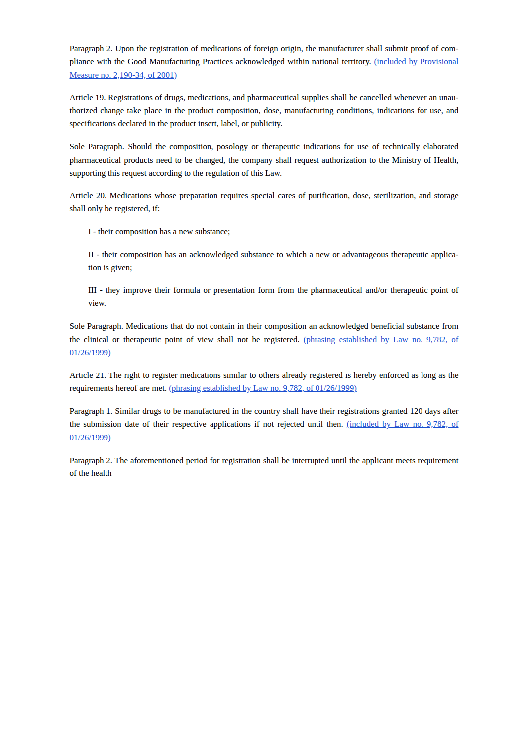Paragraph 2. Upon the registration of medications of foreign origin, the manufacturer shall submit proof of compliance with the Good Manufacturing Practices acknowledged within national territory. (included by Provisional Measure no. 2,190-34, of 2001)
Article 19. Registrations of drugs, medications, and pharmaceutical supplies shall be cancelled whenever an unauthorized change take place in the product composition, dose, manufacturing conditions, indications for use, and specifications declared in the product insert, label, or publicity.
Sole Paragraph. Should the composition, posology or therapeutic indications for use of technically elaborated pharmaceutical products need to be changed, the company shall request authorization to the Ministry of Health, supporting this request according to the regulation of this Law.
Article 20. Medications whose preparation requires special cares of purification, dose, sterilization, and storage shall only be registered, if:
I - their composition has a new substance;
II - their composition has an acknowledged substance to which a new or advantageous therapeutic application is given;
III - they improve their formula or presentation form from the pharmaceutical and/or therapeutic point of view.
Sole Paragraph. Medications that do not contain in their composition an acknowledged beneficial substance from the clinical or therapeutic point of view shall not be registered. (phrasing established by Law no. 9,782, of 01/26/1999)
Article 21. The right to register medications similar to others already registered is hereby enforced as long as the requirements hereof are met. (phrasing established by Law no. 9,782, of 01/26/1999)
Paragraph 1. Similar drugs to be manufactured in the country shall have their registrations granted 120 days after the submission date of their respective applications if not rejected until then. (included by Law no. 9,782, of 01/26/1999)
Paragraph 2. The aforementioned period for registration shall be interrupted until the applicant meets requirement of the health